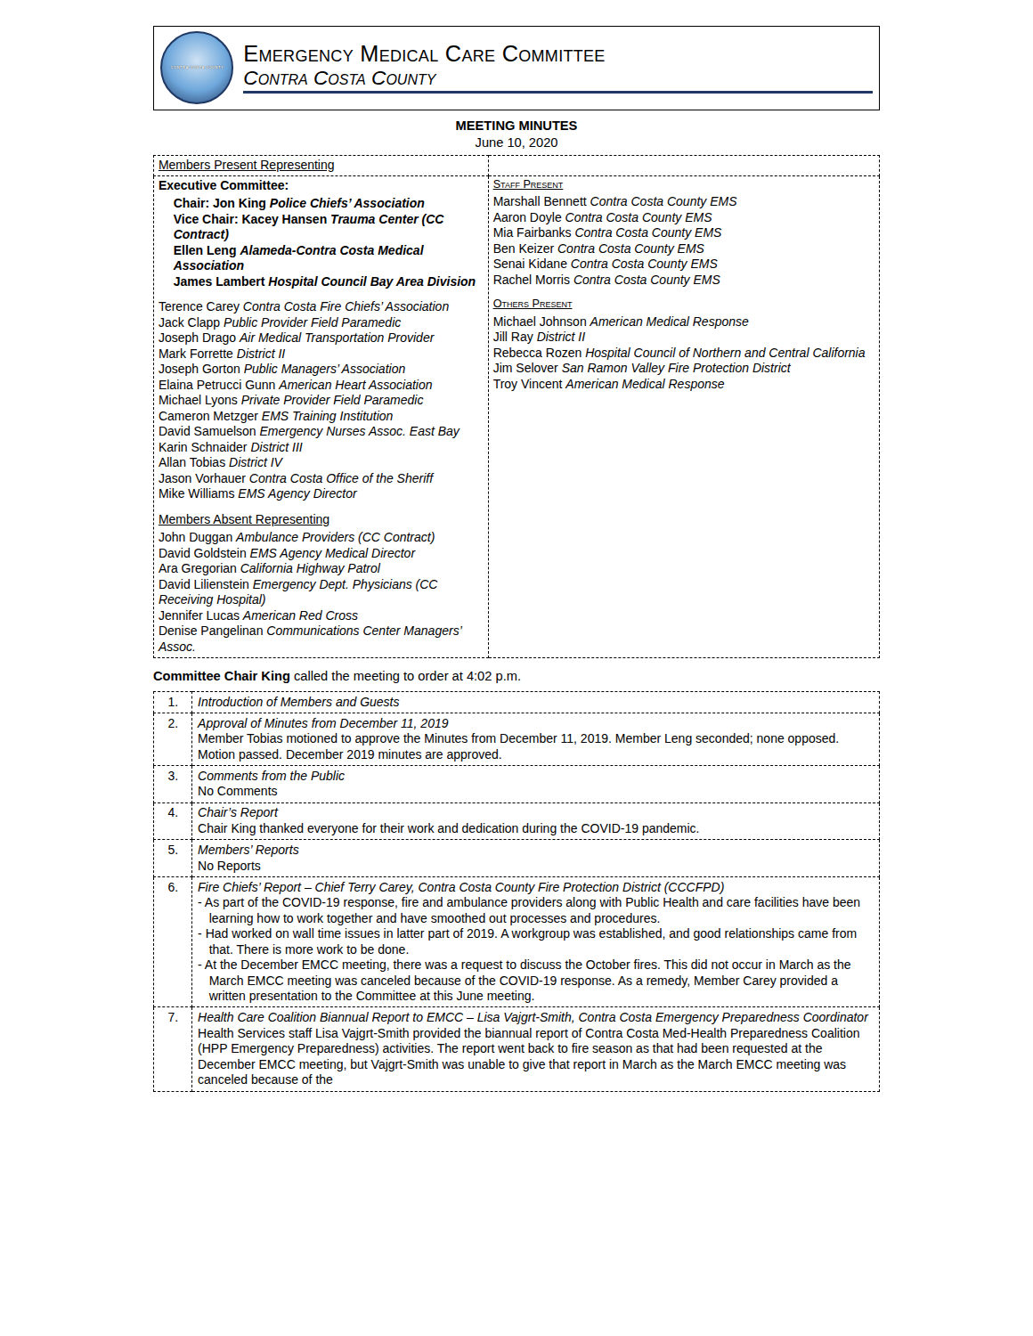Emergency Medical Care Committee
Contra Costa County
MEETING MINUTES
June 10, 2020
| Members Present Representing | |
| Executive Committee: Chair: Jon King Police Chiefs’ Association Vice Chair: Kacey Hansen Trauma Center (CC Contract) Ellen Leng Alameda-Contra Costa Medical Association James Lambert Hospital Council Bay Area Division Terence Carey Contra Costa Fire Chiefs’ Association Jack Clapp Public Provider Field Paramedic Joseph Drago Air Medical Transportation Provider Mark Forrette District II Joseph Gorton Public Managers’ Association Elaina Petrucci Gunn American Heart Association Michael Lyons Private Provider Field Paramedic Cameron Metzger EMS Training Institution David Samuelson Emergency Nurses Assoc. East Bay Karin Schnaider District III Allan Tobias District IV Jason Vorhauer Contra Costa Office of the Sheriff Mike Williams EMS Agency Director Members Absent Representing John Duggan Ambulance Providers (CC Contract) David Goldstein EMS Agency Medical Director Ara Gregorian California Highway Patrol David Lilienstein Emergency Dept. Physicians (CC Receiving Hospital) Jennifer Lucas American Red Cross Denise Pangelinan Communications Center Managers’ Assoc. | Staff Present Marshall Bennett Contra Costa County EMS Aaron Doyle Contra Costa County EMS Mia Fairbanks Contra Costa County EMS Ben Keizer Contra Costa County EMS Senai Kidane Contra Costa County EMS Rachel Morris Contra Costa County EMS Others Present Michael Johnson American Medical Response Jill Ray District II Rebecca Rozen Hospital Council of Northern and Central California Jim Selover San Ramon Valley Fire Protection District Troy Vincent American Medical Response |
Committee Chair King called the meeting to order at 4:02 p.m.
| 1. | Introduction of Members and Guests |
| 2. | Approval of Minutes from December 11, 2019 Member Tobias motioned to approve the Minutes from December 11, 2019. Member Leng seconded; none opposed. Motion passed. December 2019 minutes are approved. |
| 3. | Comments from the Public No Comments |
| 4. | Chair’s Report Chair King thanked everyone for their work and dedication during the COVID-19 pandemic. |
| 5. | Members’ Reports No Reports |
| 6. | Fire Chiefs’ Report – Chief Terry Carey, Contra Costa County Fire Protection District (CCCFPD) As part of the COVID-19 response, fire and ambulance providers along with Public Health and care facilities have been learning how to work together and have smoothed out processes and procedures. Had worked on wall time issues in latter part of 2019. A workgroup was established, and good relationships came from that. There is more work to be done. At the December EMCC meeting, there was a request to discuss the October fires. This did not occur in March as the March EMCC meeting was canceled because of the COVID-19 response. As a remedy, Member Carey provided a written presentation to the Committee at this June meeting. |
| 7. | Health Care Coalition Biannual Report to EMCC – Lisa Vajgrt-Smith, Contra Costa Emergency Preparedness Coordinator Health Services staff Lisa Vajgrt-Smith provided the biannual report of Contra Costa Med-Health Preparedness Coalition (HPP Emergency Preparedness) activities. The report went back to fire season as that had been requested at the December EMCC meeting, but Vajgrt-Smith was unable to give that report in March as the March EMCC meeting was canceled because of the |